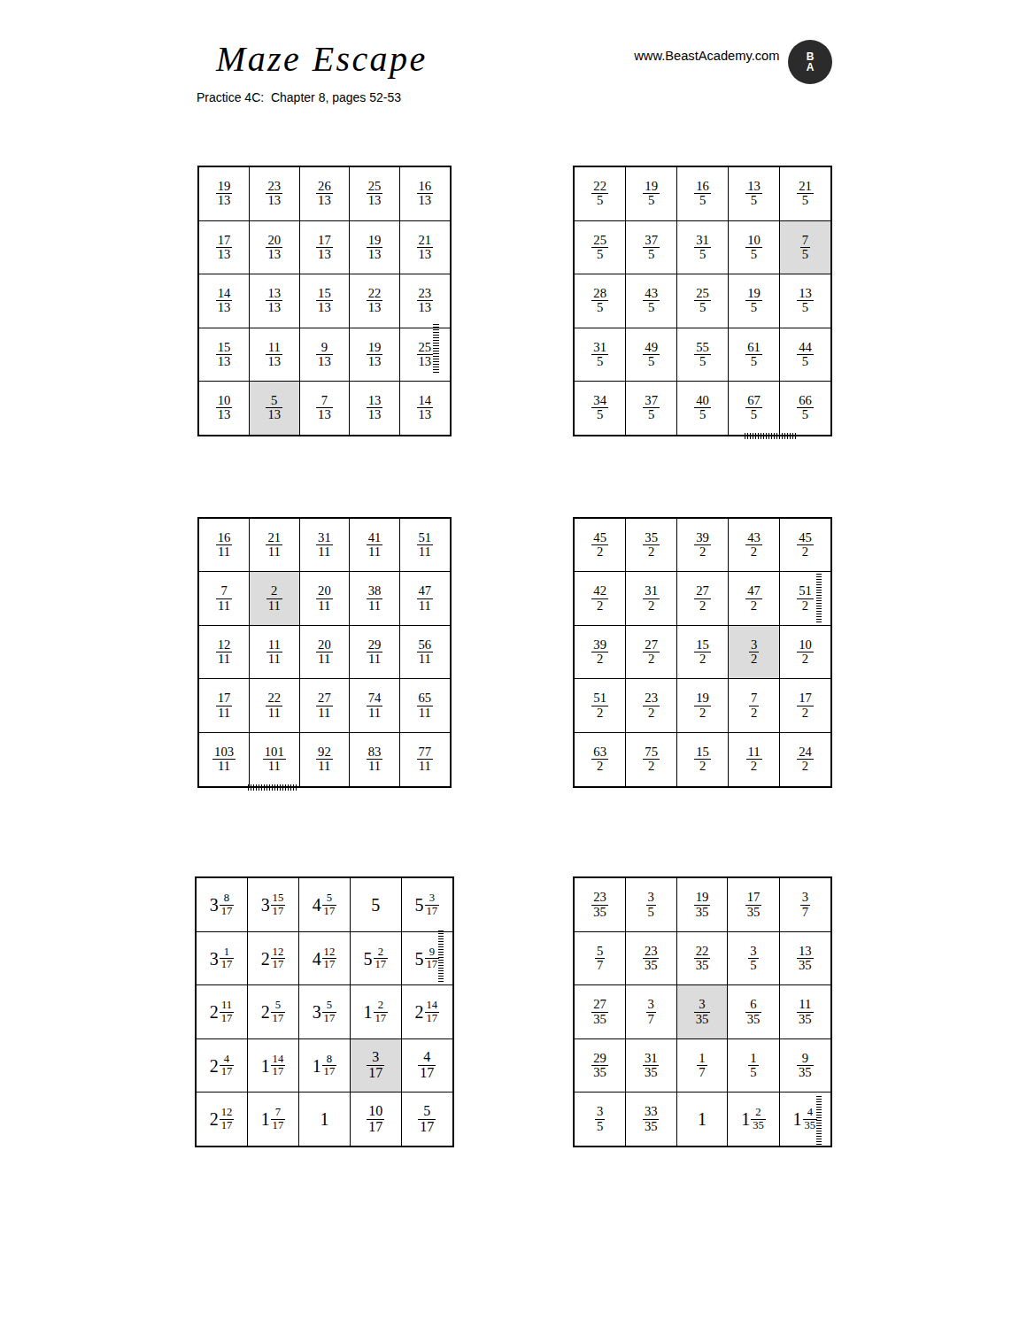www.BeastAcademy.com
B
A
Maze Escape
Practice 4C: Chapter 8, pages 52-53
| 19 13 | 23 13 | 26 13 | 25 13 | 16 13 |
| 17 13 | 20 13 | 17 13 | 19 13 | 21 13 |
| 14 13 | 13 13 | 15 13 | 22 13 | 23 13 |
| 15 13 | 11 13 | 9 13 | 19 13 | 25 13 |
| 10 13 | 5 13 | 7 13 | 13 13 | 14 13 |
| 22 5 | 19 5 | 16 5 | 13 5 | 21 5 |
| 25 5 | 37 5 | 31 5 | 10 5 | 7 5 |
| 28 5 | 43 5 | 25 5 | 19 5 | 13 5 |
| 31 5 | 49 5 | 55 5 | 61 5 | 44 5 |
| 34 5 | 37 5 | 40 5 | 67 5 | 66 5 |
| 16 11 | 21 11 | 31 11 | 41 11 | 51 11 |
| 7 11 | 2 11 | 20 11 | 38 11 | 47 11 |
| 12 11 | 11 11 | 20 11 | 29 11 | 56 11 |
| 17 11 | 22 11 | 27 11 | 74 11 | 65 11 |
| 103 11 | 101 11 | 92 11 | 83 11 | 77 11 |
| 45 2 | 35 2 | 39 2 | 43 2 | 45 2 |
| 42 2 | 31 2 | 27 2 | 47 2 | 51 2 |
| 39 2 | 27 2 | 15 2 | 3 2 | 10 2 |
| 51 2 | 23 2 | 19 2 | 7 2 | 17 2 |
| 63 2 | 75 2 | 15 2 | 11 2 | 24 2 |
| 3 8 17 | 3 15 17 | 4 5 17 | 5 | 5 3 17 |
| 3 1 17 | 2 12 17 | 4 12 17 | 5 2 17 | 5 9 17 |
| 2 11 17 | 2 5 17 | 3 5 17 | 1 2 17 | 2 14 17 |
| 2 4 17 | 1 14 17 | 1 8 17 | 3 17 | 4 17 |
| 2 12 17 | 1 7 17 | 1 | 10 17 | 5 17 |
| 23 35 | 3 5 | 19 35 | 17 35 | 3 7 |
| 5 7 | 23 35 | 22 35 | 3 5 | 13 35 |
| 27 35 | 3 7 | 3 35 | 6 35 | 11 35 |
| 29 35 | 31 35 | 1 7 | 1 5 | 9 35 |
| 3 5 | 33 35 | 1 | 1 2 35 | 1 4 35 |